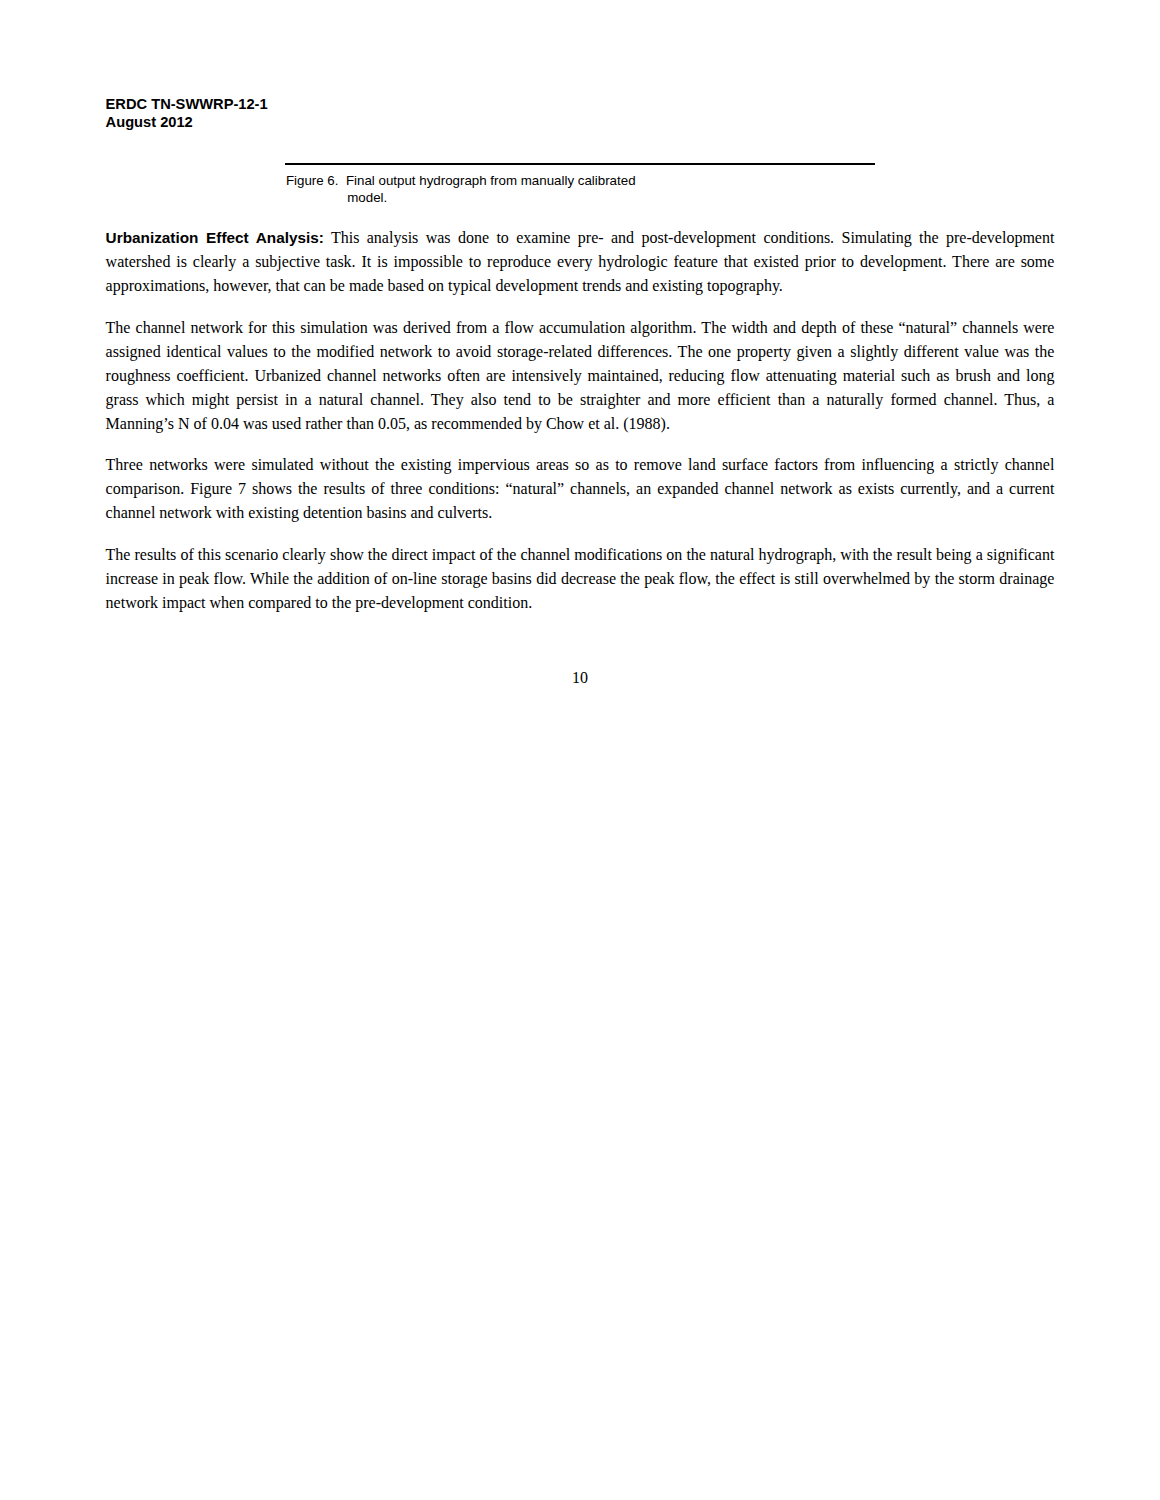ERDC TN-SWWRP-12-1
August 2012
Figure 6. Final output hydrograph from manually calibrated model.
Urbanization Effect Analysis: This analysis was done to examine pre- and post-development conditions. Simulating the pre-development watershed is clearly a subjective task. It is impossible to reproduce every hydrologic feature that existed prior to development. There are some approximations, however, that can be made based on typical development trends and existing topography.
The channel network for this simulation was derived from a flow accumulation algorithm. The width and depth of these “natural” channels were assigned identical values to the modified network to avoid storage-related differences. The one property given a slightly different value was the roughness coefficient. Urbanized channel networks often are intensively maintained, reducing flow attenuating material such as brush and long grass which might persist in a natural channel. They also tend to be straighter and more efficient than a naturally formed channel. Thus, a Manning’s N of 0.04 was used rather than 0.05, as recommended by Chow et al. (1988).
Three networks were simulated without the existing impervious areas so as to remove land surface factors from influencing a strictly channel comparison. Figure 7 shows the results of three conditions: “natural” channels, an expanded channel network as exists currently, and a current channel network with existing detention basins and culverts.
The results of this scenario clearly show the direct impact of the channel modifications on the natural hydrograph, with the result being a significant increase in peak flow. While the addition of on-line storage basins did decrease the peak flow, the effect is still overwhelmed by the storm drainage network impact when compared to the pre-development condition.
10